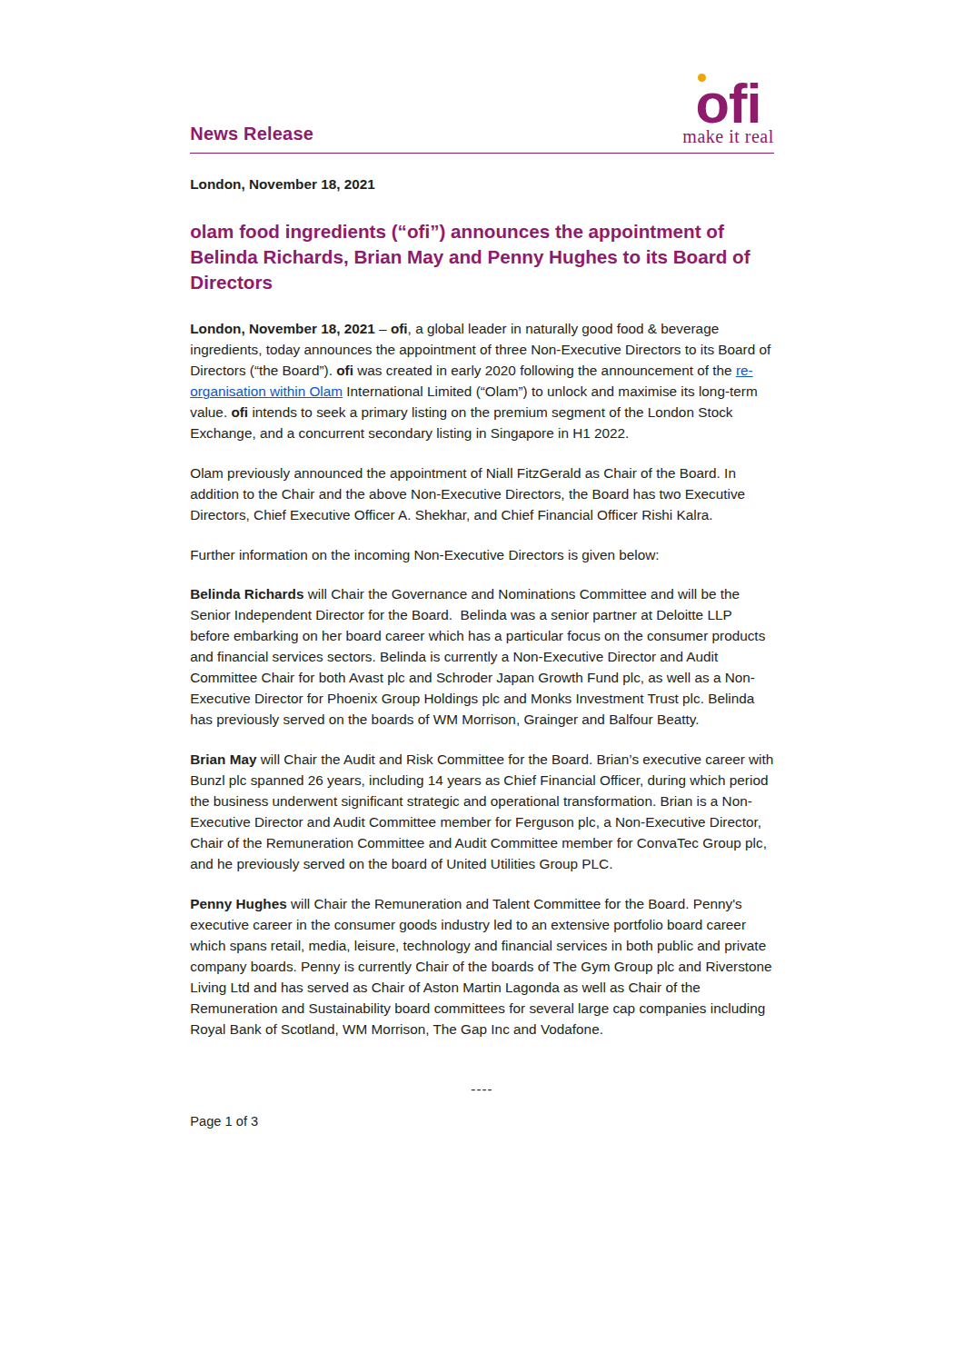News Release
ofi
make it real
London, November 18, 2021
olam food ingredients (“ofi”) announces the appointment of Belinda Richards, Brian May and Penny Hughes to its Board of Directors
London, November 18, 2021 – ofi, a global leader in naturally good food & beverage ingredients, today announces the appointment of three Non-Executive Directors to its Board of Directors (“the Board”). ofi was created in early 2020 following the announcement of the re-organisation within Olam International Limited (“Olam”) to unlock and maximise its long-term value. ofi intends to seek a primary listing on the premium segment of the London Stock Exchange, and a concurrent secondary listing in Singapore in H1 2022.
Olam previously announced the appointment of Niall FitzGerald as Chair of the Board. In addition to the Chair and the above Non-Executive Directors, the Board has two Executive Directors, Chief Executive Officer A. Shekhar, and Chief Financial Officer Rishi Kalra.
Further information on the incoming Non-Executive Directors is given below:
Belinda Richards will Chair the Governance and Nominations Committee and will be the Senior Independent Director for the Board. Belinda was a senior partner at Deloitte LLP before embarking on her board career which has a particular focus on the consumer products and financial services sectors. Belinda is currently a Non-Executive Director and Audit Committee Chair for both Avast plc and Schroder Japan Growth Fund plc, as well as a Non-Executive Director for Phoenix Group Holdings plc and Monks Investment Trust plc. Belinda has previously served on the boards of WM Morrison, Grainger and Balfour Beatty.
Brian May will Chair the Audit and Risk Committee for the Board. Brian’s executive career with Bunzl plc spanned 26 years, including 14 years as Chief Financial Officer, during which period the business underwent significant strategic and operational transformation. Brian is a Non-Executive Director and Audit Committee member for Ferguson plc, a Non-Executive Director, Chair of the Remuneration Committee and Audit Committee member for ConvaTec Group plc, and he previously served on the board of United Utilities Group PLC.
Penny Hughes will Chair the Remuneration and Talent Committee for the Board. Penny's executive career in the consumer goods industry led to an extensive portfolio board career which spans retail, media, leisure, technology and financial services in both public and private company boards. Penny is currently Chair of the boards of The Gym Group plc and Riverstone Living Ltd and has served as Chair of Aston Martin Lagonda as well as Chair of the Remuneration and Sustainability board committees for several large cap companies including Royal Bank of Scotland, WM Morrison, The Gap Inc and Vodafone.
----
Page 1 of 3